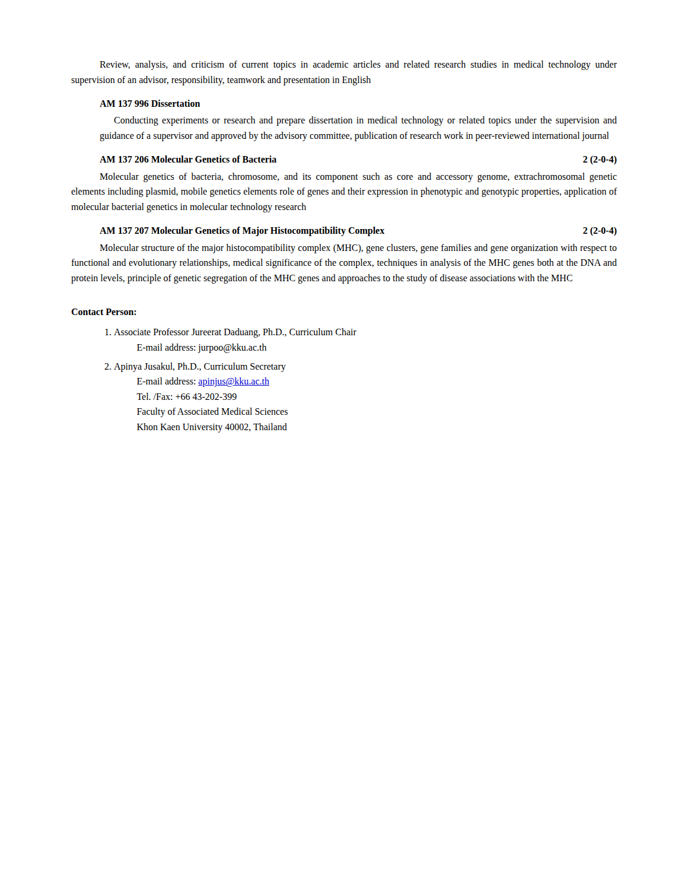Review, analysis, and criticism of current topics in academic articles and related research studies in medical technology under supervision of an advisor, responsibility, teamwork and presentation in English
AM 137 996 Dissertation
Conducting experiments or research and prepare dissertation in medical technology or related topics under the supervision and guidance of a supervisor and approved by the advisory committee, publication of research work in peer-reviewed international journal
AM 137 206 Molecular Genetics of Bacteria 2 (2-0-4)
Molecular genetics of bacteria, chromosome, and its component such as core and accessory genome, extrachromosomal genetic elements including plasmid, mobile genetics elements role of genes and their expression in phenotypic and genotypic properties, application of molecular bacterial genetics in molecular technology research
AM 137 207 Molecular Genetics of Major Histocompatibility Complex 2 (2-0-4)
Molecular structure of the major histocompatibility complex (MHC), gene clusters, gene families and gene organization with respect to functional and evolutionary relationships, medical significance of the complex, techniques in analysis of the MHC genes both at the DNA and protein levels, principle of genetic segregation of the MHC genes and approaches to the study of disease associations with the MHC
Contact Person:
Associate Professor Jureerat Daduang, Ph.D., Curriculum Chair
E-mail address: jurpoo@kku.ac.th
Apinya Jusakul, Ph.D., Curriculum Secretary
E-mail address: apinjus@kku.ac.th
Tel. /Fax: +66 43-202-399
Faculty of Associated Medical Sciences
Khon Kaen University 40002, Thailand